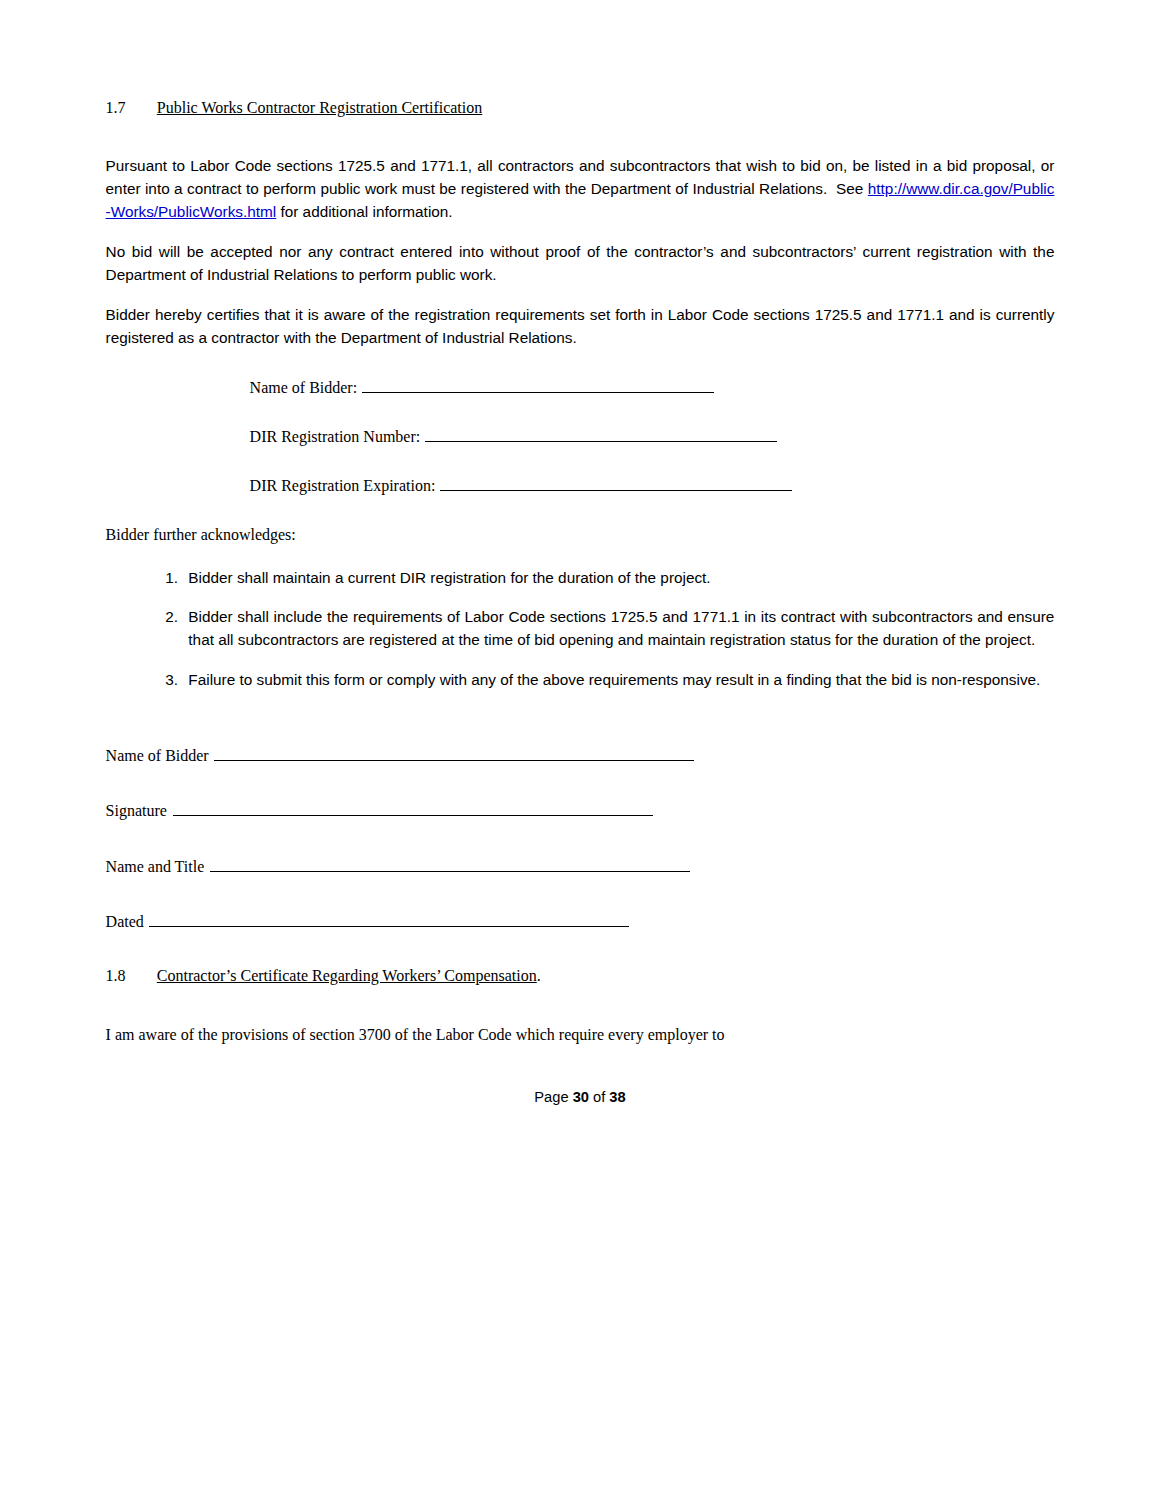1.7 Public Works Contractor Registration Certification
Pursuant to Labor Code sections 1725.5 and 1771.1, all contractors and subcontractors that wish to bid on, be listed in a bid proposal, or enter into a contract to perform public work must be registered with the Department of Industrial Relations. See http://www.dir.ca.gov/Public-Works/PublicWorks.html for additional information.
No bid will be accepted nor any contract entered into without proof of the contractor’s and subcontractors’ current registration with the Department of Industrial Relations to perform public work.
Bidder hereby certifies that it is aware of the registration requirements set forth in Labor Code sections 1725.5 and 1771.1 and is currently registered as a contractor with the Department of Industrial Relations.
Name of Bidder:
DIR Registration Number:
DIR Registration Expiration:
Bidder further acknowledges:
Bidder shall maintain a current DIR registration for the duration of the project.
Bidder shall include the requirements of Labor Code sections 1725.5 and 1771.1 in its contract with subcontractors and ensure that all subcontractors are registered at the time of bid opening and maintain registration status for the duration of the project.
Failure to submit this form or comply with any of the above requirements may result in a finding that the bid is non-responsive.
Name of Bidder
Signature
Name and Title
Dated
1.8 Contractor’s Certificate Regarding Workers’ Compensation.
I am aware of the provisions of section 3700 of the Labor Code which require every employer to
Page 30 of 38